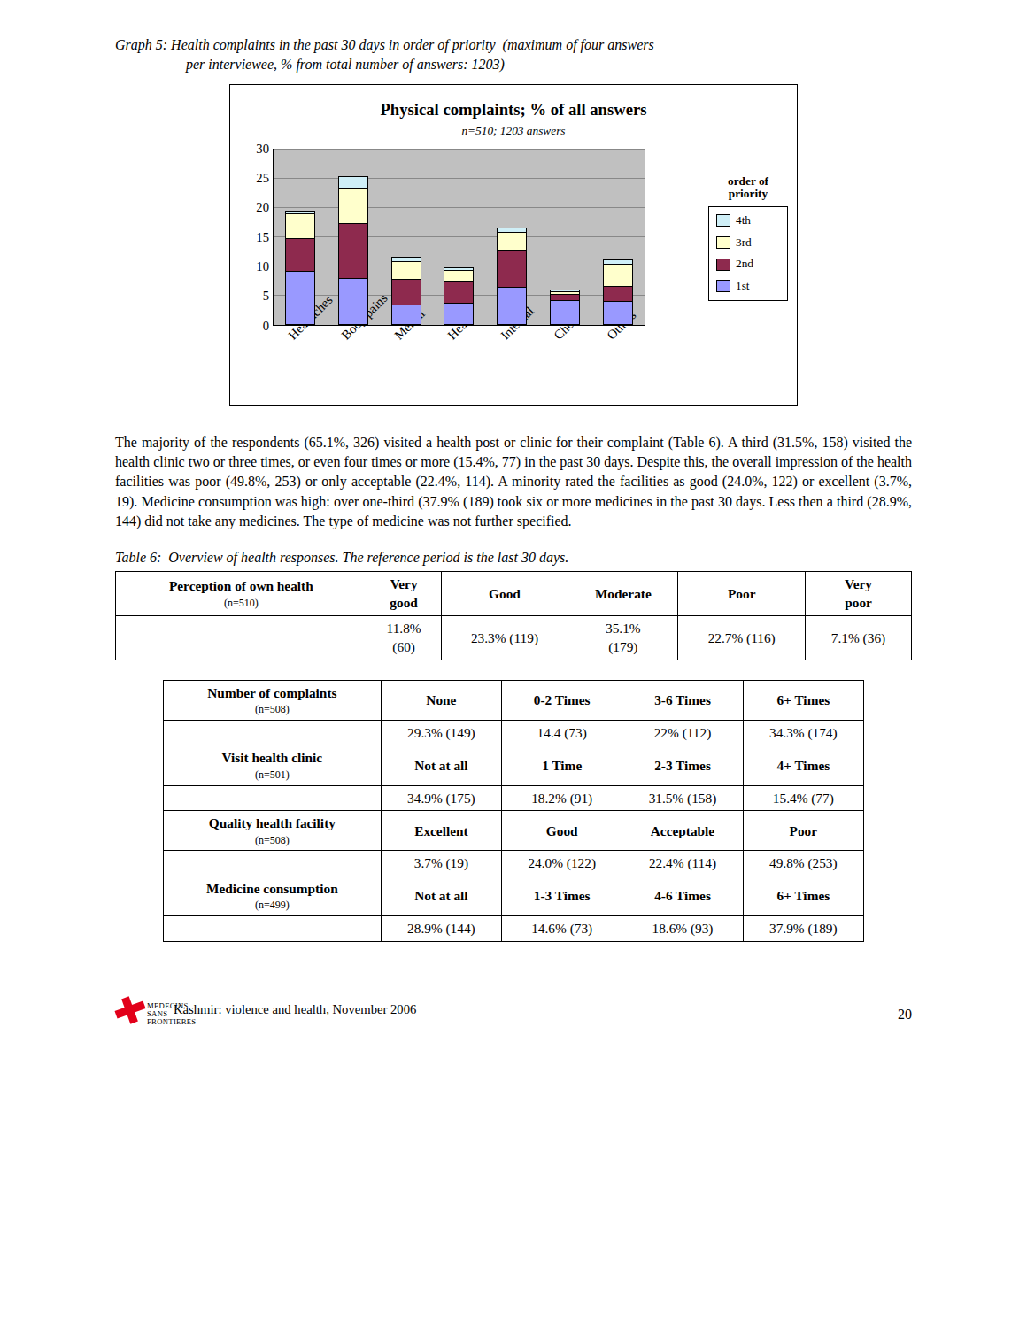Graph 5: Health complaints in the past 30 days in order of priority (maximum of four answers per interviewee, % from total number of answers: 1203)
Physical complaints; % of all answers
n=510; 1203 answers
30 25 20 15 10 5 0
order of
priority
4th
3rd
2nd
1st
Headaches Body pains Mental Heart Internal Chest Others
The majority of the respondents (65.1%, 326) visited a health post or clinic for their complaint (Table 6). A third (31.5%, 158) visited the health clinic two or three times, or even four times or more (15.4%, 77) in the past 30 days. Despite this, the overall impression of the health facilities was poor (49.8%, 253) or only acceptable (22.4%, 114). A minority rated the facilities as good (24.0%, 122) or excellent (3.7%, 19). Medicine consumption was high: over one-third (37.9% (189) took six or more medicines in the past 30 days. Less then a third (28.9%, 144) did not take any medicines. The type of medicine was not further specified.
Table 6: Overview of health responses. The reference period is the last 30 days.
| Perception of own health (n=510) | Very good | Good | Moderate | Poor | Very poor |
| | 11.8% (60) | 23.3% (119) | 35.1% (179) | 22.7% (116) | 7.1% (36) |
| Number of complaints (n=508) | None | 0-2 Times | 3-6 Times | 6+ Times |
| | 29.3% (149) | 14.4 (73) | 22% (112) | 34.3% (174) |
| Visit health clinic (n=501) | Not at all | 1 Time | 2-3 Times | 4+ Times |
| | 34.9% (175) | 18.2% (91) | 31.5% (158) | 15.4% (77) |
| Quality health facility (n=508) | Excellent | Good | Acceptable | Poor |
| | 3.7% (19) | 24.0% (122) | 22.4% (114) | 49.8% (253) |
| Medicine consumption (n=499) | Not at all | 1-3 Times | 4-6 Times | 6+ Times |
| | 28.9% (144) | 14.6% (73) | 18.6% (93) | 37.9% (189) |
MEDECINS
SANS FRONTIERES
Kashmir: violence and health, November 2006
20